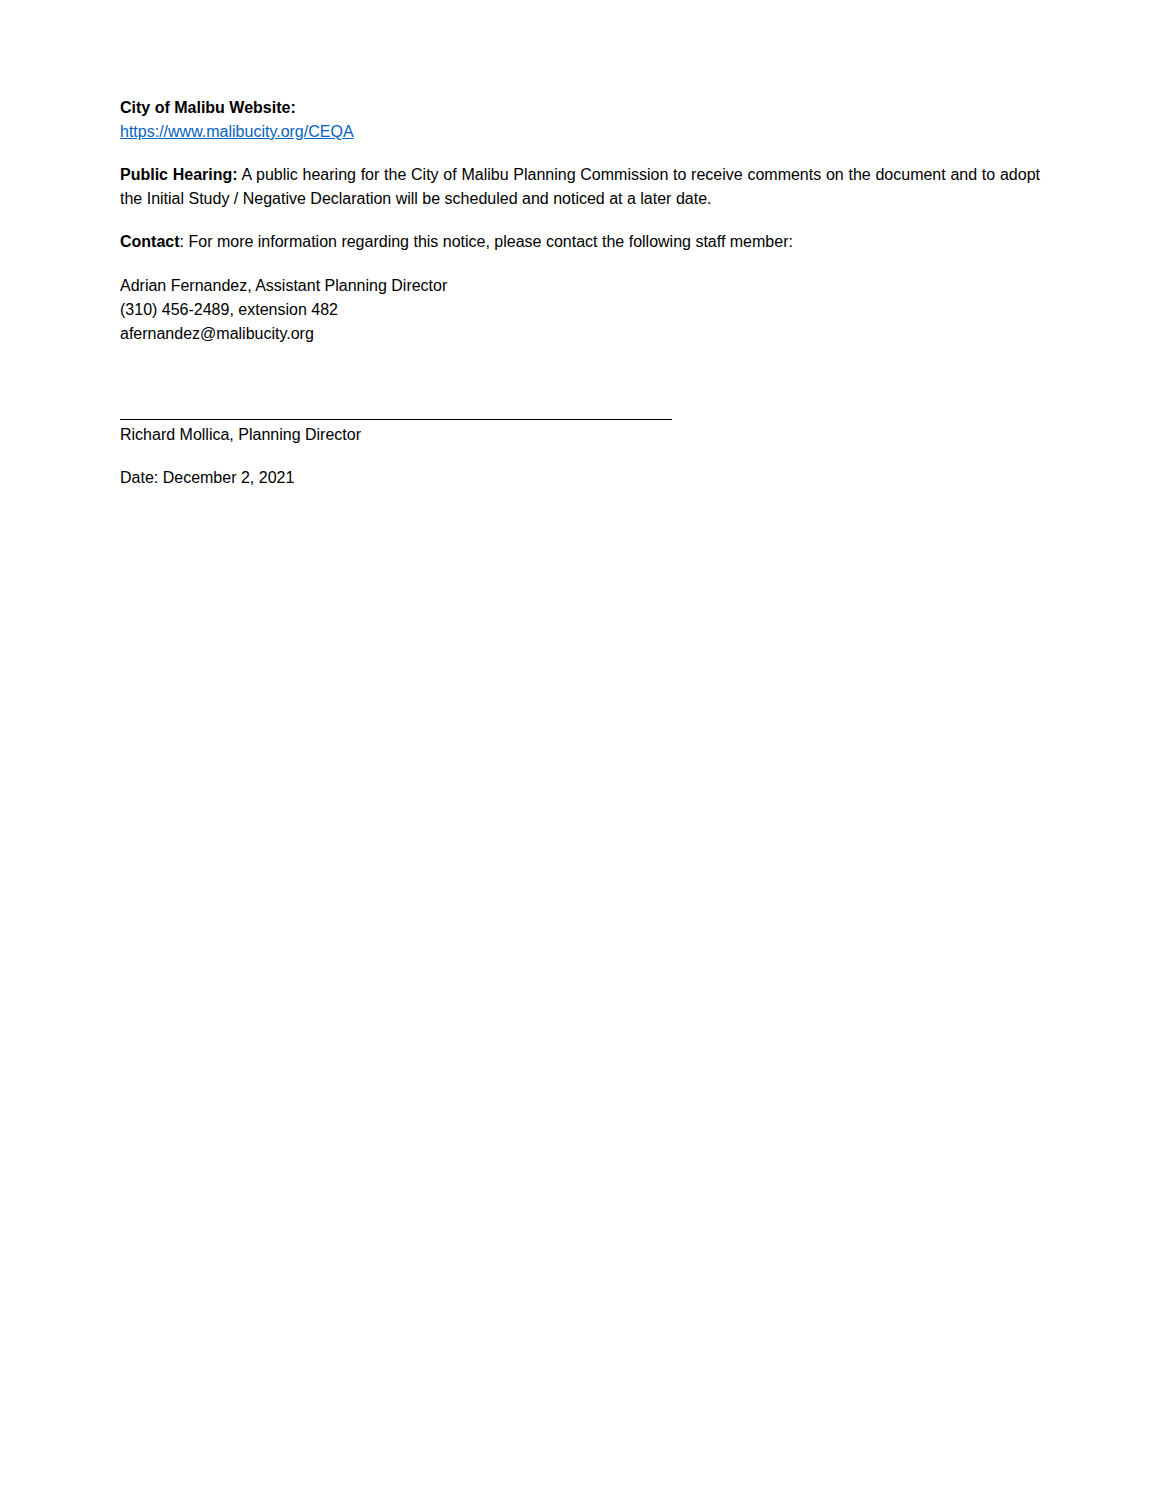City of Malibu Website:
https://www.malibucity.org/CEQA
Public Hearing: A public hearing for the City of Malibu Planning Commission to receive comments on the document and to adopt the Initial Study / Negative Declaration will be scheduled and noticed at a later date.
Contact: For more information regarding this notice, please contact the following staff member:
Adrian Fernandez, Assistant Planning Director
(310) 456-2489, extension 482
afernandez@malibucity.org
Richard Mollica, Planning Director
Date: December 2, 2021